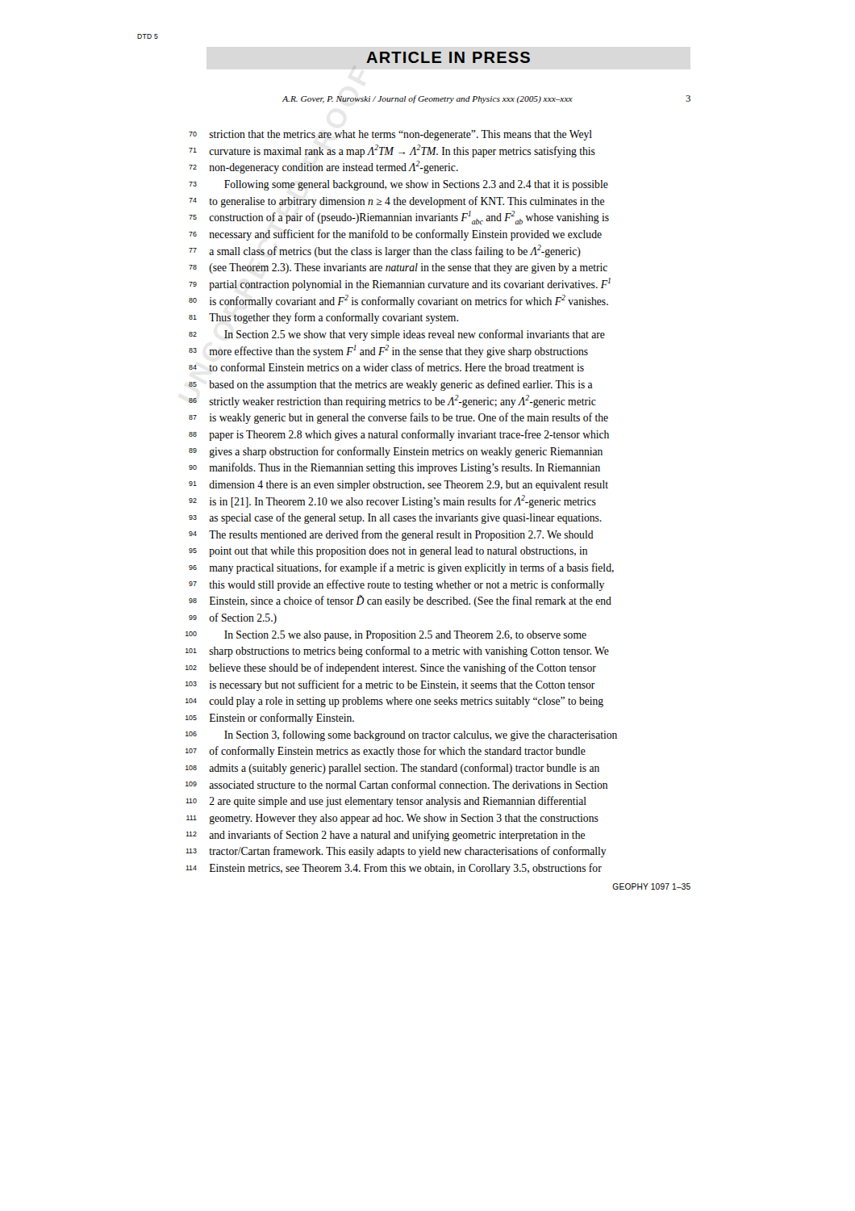DTD 5
ARTICLE IN PRESS
A.R. Gover, P. Nurowski / Journal of Geometry and Physics xxx (2005) xxx–xxx
3
UNCORRECTED PROOF
70
striction that the metrics are what he terms “non-degenerate”. This means that the Weyl
71
curvature is maximal rank as a map Λ2TM → Λ2TM. In this paper metrics satisfying this
72
non-degeneracy condition are instead termed Λ2-generic.
73
Following some general background, we show in Sections 2.3 and 2.4 that it is possible
74
to generalise to arbitrary dimension n ≥ 4 the development of KNT. This culminates in the
75
construction of a pair of (pseudo-)Riemannian invariants F1abc and F2ab whose vanishing is
76
necessary and sufficient for the manifold to be conformally Einstein provided we exclude
77
a small class of metrics (but the class is larger than the class failing to be Λ2-generic)
78
(see Theorem 2.3). These invariants are natural in the sense that they are given by a metric
79
partial contraction polynomial in the Riemannian curvature and its covariant derivatives. F1
80
is conformally covariant and F2 is conformally covariant on metrics for which F2 vanishes.
81
Thus together they form a conformally covariant system.
82
In Section 2.5 we show that very simple ideas reveal new conformal invariants that are
83
more effective than the system F1 and F2 in the sense that they give sharp obstructions
84
to conformal Einstein metrics on a wider class of metrics. Here the broad treatment is
85
based on the assumption that the metrics are weakly generic as defined earlier. This is a
86
strictly weaker restriction than requiring metrics to be Λ2-generic; any Λ2-generic metric
87
is weakly generic but in general the converse fails to be true. One of the main results of the
88
paper is Theorem 2.8 which gives a natural conformally invariant trace-free 2-tensor which
89
gives a sharp obstruction for conformally Einstein metrics on weakly generic Riemannian
90
manifolds. Thus in the Riemannian setting this improves Listing’s results. In Riemannian
91
dimension 4 there is an even simpler obstruction, see Theorem 2.9, but an equivalent result
92
is in [21]. In Theorem 2.10 we also recover Listing’s main results for Λ2-generic metrics
93
as special case of the general setup. In all cases the invariants give quasi-linear equations.
94
The results mentioned are derived from the general result in Proposition 2.7. We should
95
point out that while this proposition does not in general lead to natural obstructions, in
96
many practical situations, for example if a metric is given explicitly in terms of a basis field,
97
this would still provide an effective route to testing whether or not a metric is conformally
98
Einstein, since a choice of tensor D̃ can easily be described. (See the final remark at the end
99
of Section 2.5.)
100
In Section 2.5 we also pause, in Proposition 2.5 and Theorem 2.6, to observe some
101
sharp obstructions to metrics being conformal to a metric with vanishing Cotton tensor. We
102
believe these should be of independent interest. Since the vanishing of the Cotton tensor
103
is necessary but not sufficient for a metric to be Einstein, it seems that the Cotton tensor
104
could play a role in setting up problems where one seeks metrics suitably “close” to being
105
Einstein or conformally Einstein.
106
In Section 3, following some background on tractor calculus, we give the characterisation
107
of conformally Einstein metrics as exactly those for which the standard tractor bundle
108
admits a (suitably generic) parallel section. The standard (conformal) tractor bundle is an
109
associated structure to the normal Cartan conformal connection. The derivations in Section
110
2 are quite simple and use just elementary tensor analysis and Riemannian differential
111
geometry. However they also appear ad hoc. We show in Section 3 that the constructions
112
and invariants of Section 2 have a natural and unifying geometric interpretation in the
113
tractor/Cartan framework. This easily adapts to yield new characterisations of conformally
114
Einstein metrics, see Theorem 3.4. From this we obtain, in Corollary 3.5, obstructions for
GEOPHY 1097 1–35